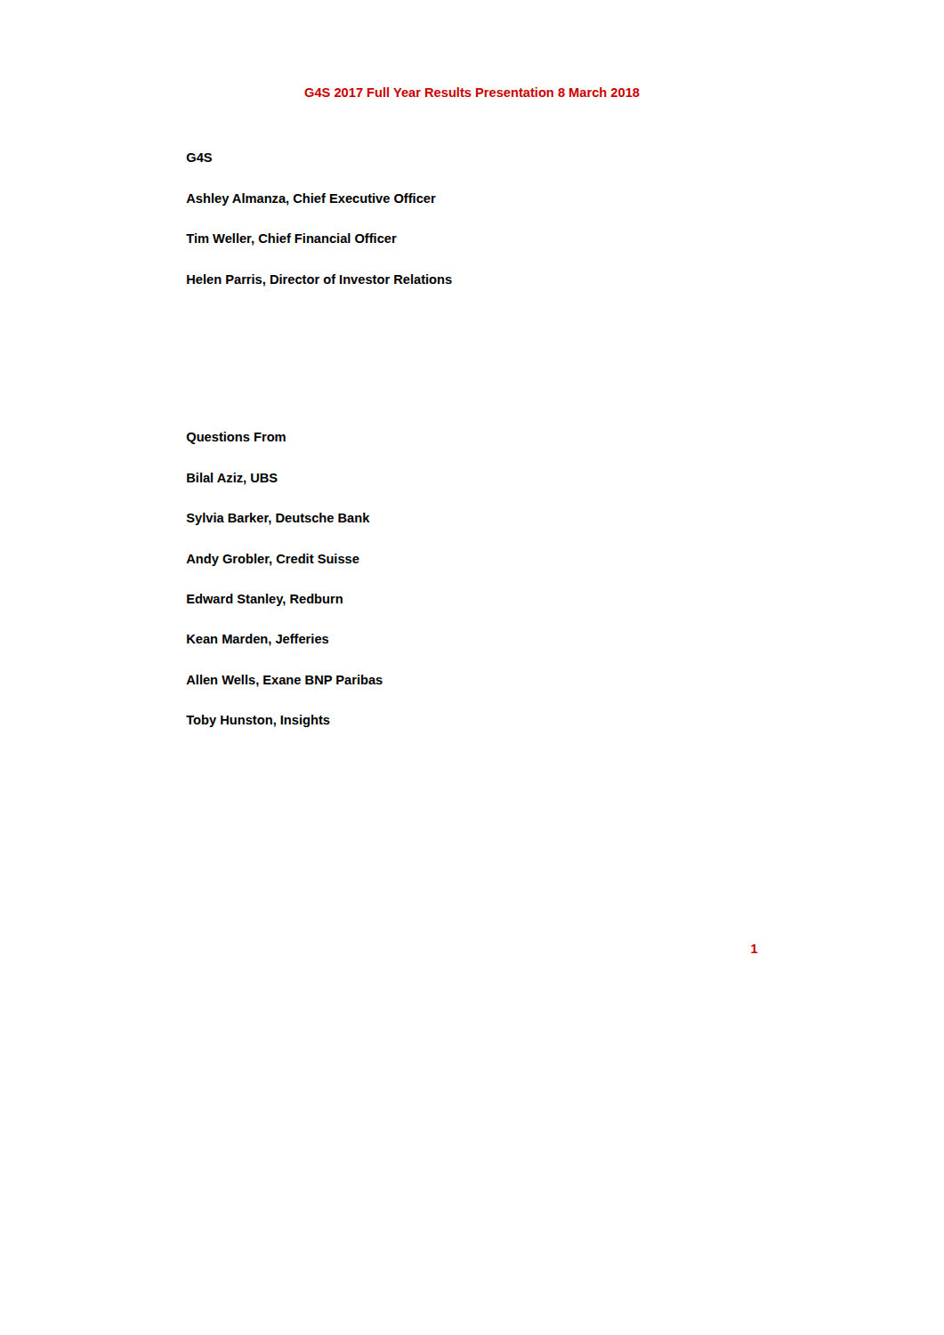G4S 2017 Full Year Results Presentation 8 March 2018
G4S
Ashley Almanza, Chief Executive Officer
Tim Weller, Chief Financial Officer
Helen Parris, Director of Investor Relations
Questions From
Bilal Aziz, UBS
Sylvia Barker, Deutsche Bank
Andy Grobler, Credit Suisse
Edward Stanley, Redburn
Kean Marden, Jefferies
Allen Wells, Exane BNP Paribas
Toby Hunston, Insights
1